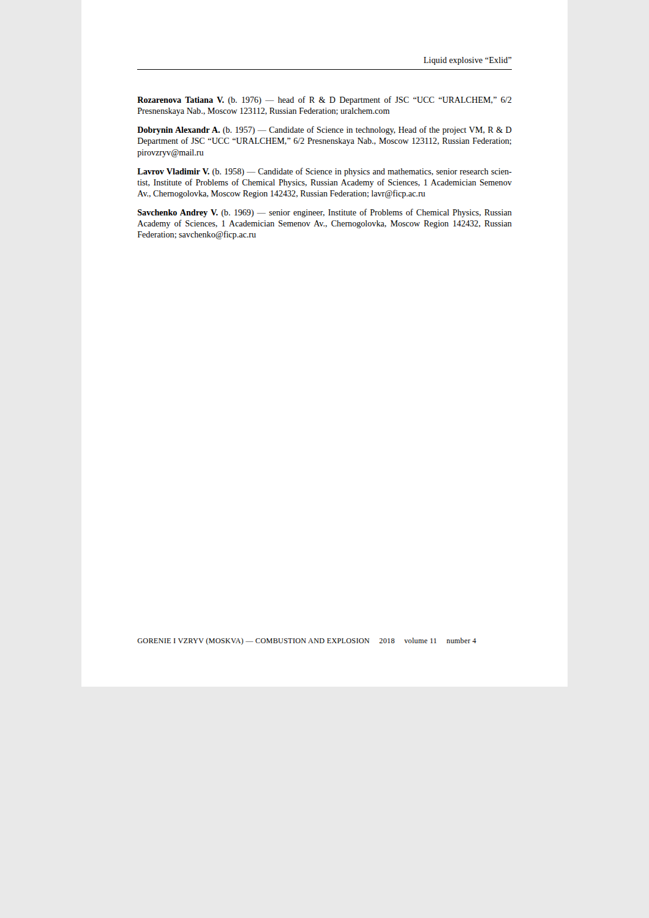Liquid explosive “Exlid”
Rozarenova Tatiana V. (b. 1976) — head of R & D Department of JSC “UCC “URALCHEM,” 6/2 Presnenskaya Nab., Moscow 123112, Russian Federation; uralchem.com
Dobrynin Alexandr A. (b. 1957) — Candidate of Science in technology, Head of the project VM, R & D Department of JSC “UCC “URALCHEM,” 6/2 Presnenskaya Nab., Moscow 123112, Russian Federation; pirovzryv@mail.ru
Lavrov Vladimir V. (b. 1958) — Candidate of Science in physics and mathematics, senior research scientist, Institute of Problems of Chemical Physics, Russian Academy of Sciences, 1 Academician Semenov Av., Chernogolovka, Moscow Region 142432, Russian Federation; lavr@ficp.ac.ru
Savchenko Andrey V. (b. 1969) — senior engineer, Institute of Problems of Chemical Physics, Russian Academy of Sciences, 1 Academician Semenov Av., Chernogolovka, Moscow Region 142432, Russian Federation; savchenko@ficp.ac.ru
GORENIE I VZRYV (MOSKVA) — COMBUSTION AND EXPLOSION 2018 volume 11 number 4